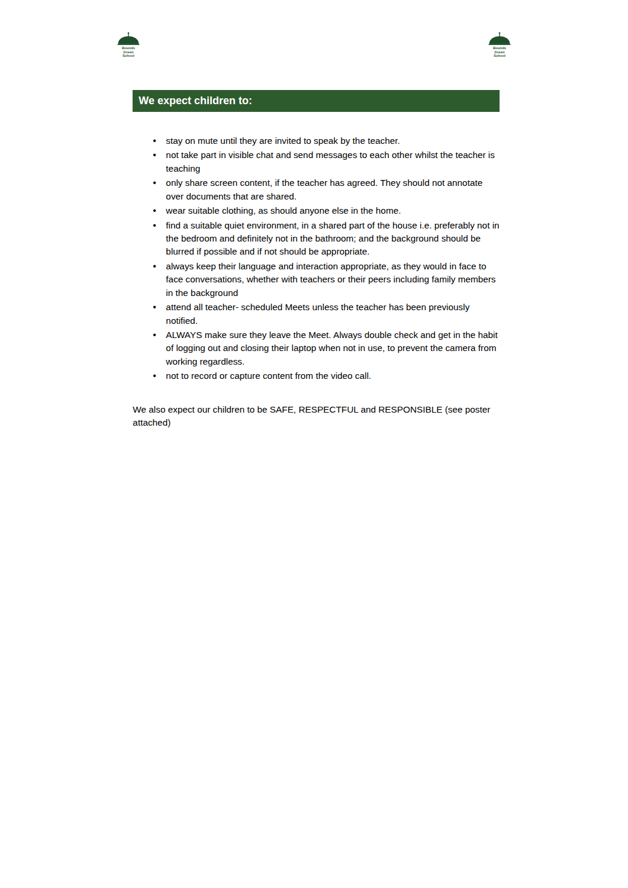Bounds Green School
Bounds Green School
We expect children to:
stay on mute until they are invited to speak by the teacher.
not take part in visible chat and send messages to each other whilst the teacher is teaching
only share screen content, if the teacher has agreed. They should not annotate over documents that are shared.
wear suitable clothing, as should anyone else in the home.
find a suitable quiet environment, in a shared part of the house i.e. preferably not in the bedroom and definitely not in the bathroom; and the background should be blurred if possible and if not should be appropriate.
always keep their language and interaction appropriate, as they would in face to face conversations, whether with teachers or their peers including family members in the background
attend all teacher- scheduled Meets unless the teacher has been previously notified.
ALWAYS make sure they leave the Meet. Always double check and get in the habit of logging out and closing their laptop when not in use, to prevent the camera from working regardless.
not to record or capture content from the video call.
We also expect our children to be SAFE, RESPECTFUL and RESPONSIBLE (see poster attached)